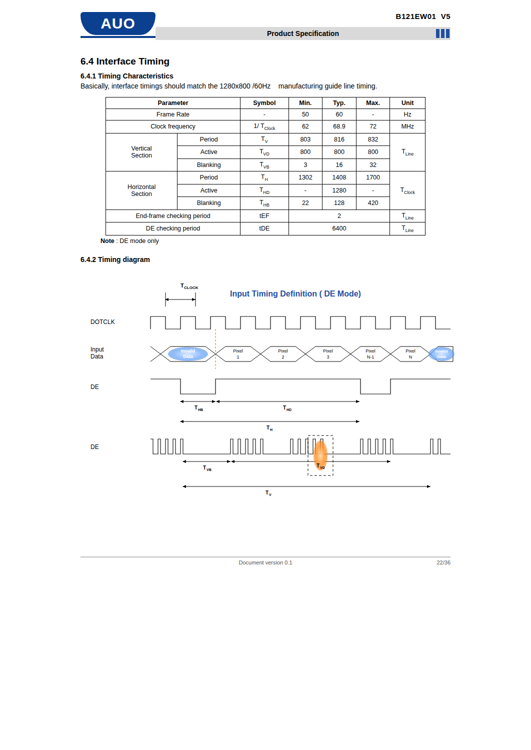AUO
B121EW01 V5
Product Specification
6.4 Interface Timing
6.4.1 Timing Characteristics
Basically, interface timings should match the 1280x800 /60Hz manufacturing guide line timing.
| Parameter | Symbol | Min. | Typ. | Max. | Unit |
| --- | --- | --- | --- | --- | --- |
| Frame Rate | - | 50 | 60 | - | Hz |
| Clock frequency | 1/ T Clock | 62 | 68.9 | 72 | MHz |
| Vertical Section | Period | T V | 803 | 816 | 832 | T Line |
| Active | T VD | 800 | 800 | 800 |
| Blanking | T VB | 3 | 16 | 32 |
| Horizontal Section | Period | T H | 1302 | 1408 | 1700 | T Clock |
| Active | T HD | - | 1280 | - |
| Blanking | T HB | 22 | 128 | 420 |
| End-frame checking period | tEF | 2 | T Line |
| DE checking period | tDE | 6400 | T Line |
Note : DE mode only
6.4.2 Timing diagram
Input Timing Definition ( DE Mode) T CLOCK DOTCLK Input Data Invaild Data Pixel 1 Pixel 2 Pixel 3 Pixel N-1 Pixel N Invaild Data DE T HB T HD T H DE T VB T VD T V
Document version 0.1
22/36